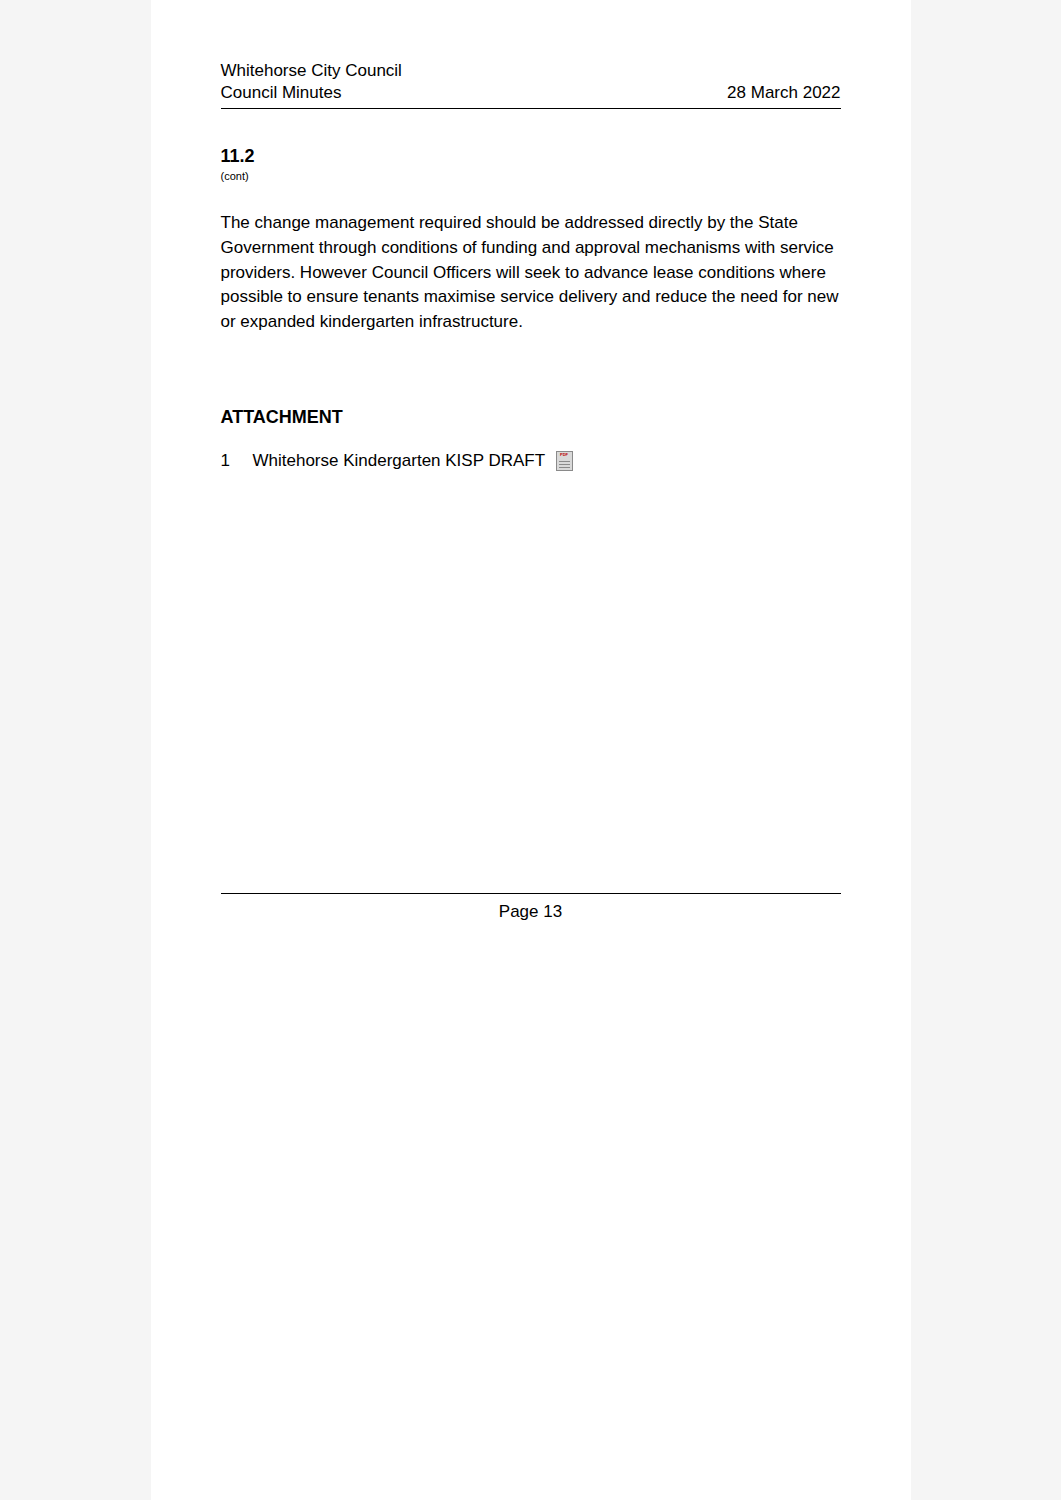Whitehorse City Council
Council Minutes
28 March 2022
11.2
(cont)
The change management required should be addressed directly by the State Government through conditions of funding and approval mechanisms with service providers. However Council Officers will seek to advance lease conditions where possible to ensure tenants maximise service delivery and reduce the need for new or expanded kindergarten infrastructure.
ATTACHMENT
1 Whitehorse Kindergarten KISP DRAFT
Page 13